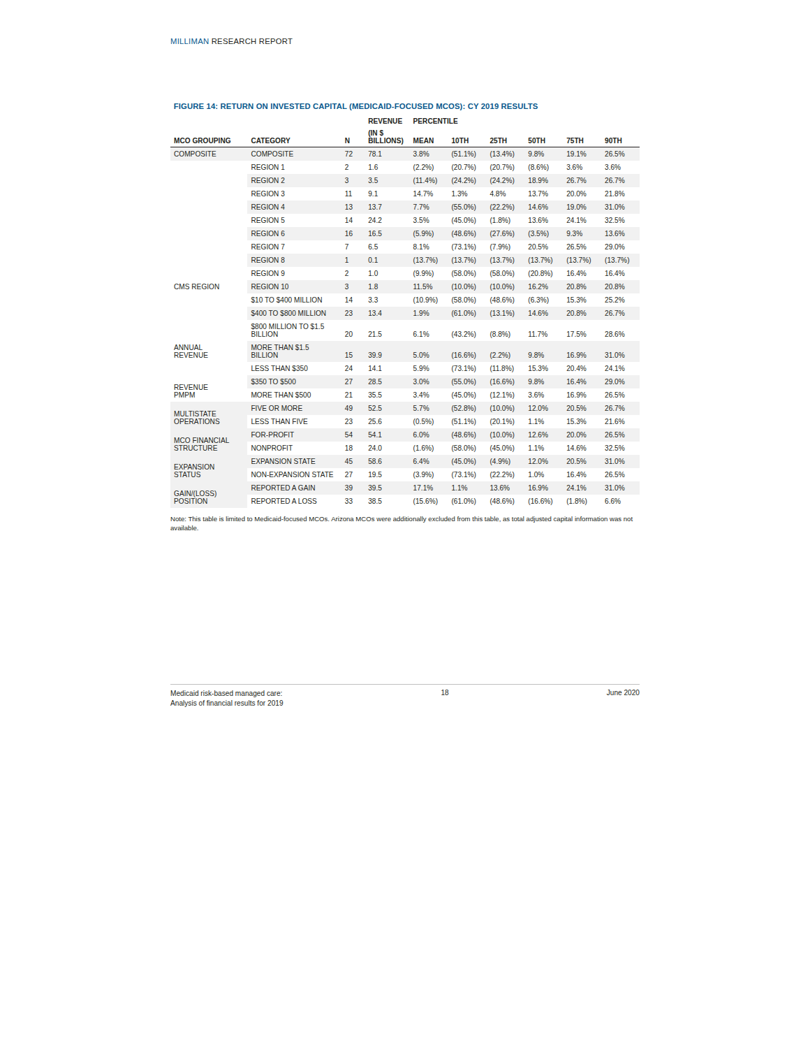MILLIMAN RESEARCH REPORT
FIGURE 14: RETURN ON INVESTED CAPITAL (MEDICAID-FOCUSED MCOS): CY 2019 RESULTS
| | | | REVENUE | PERCENTILE |
| --- | --- | --- | --- | --- |
| MCO GROUPING | CATEGORY | N | (IN $ BILLIONS) | MEAN | 10TH | 25TH | 50TH | 75TH | 90TH |
| COMPOSITE | COMPOSITE | 72 | 78.1 | 3.8% | (51.1%) | (13.4%) | 9.8% | 19.1% | 26.5% |
| CMS REGION | REGION 1 | 2 | 1.6 | (2.2%) | (20.7%) | (20.7%) | (8.6%) | 3.6% | 3.6% |
| REGION 2 | 3 | 3.5 | (11.4%) | (24.2%) | (24.2%) | 18.9% | 26.7% | 26.7% |
| REGION 3 | 11 | 9.1 | 14.7% | 1.3% | 4.8% | 13.7% | 20.0% | 21.8% |
| REGION 4 | 13 | 13.7 | 7.7% | (55.0%) | (22.2%) | 14.6% | 19.0% | 31.0% |
| REGION 5 | 14 | 24.2 | 3.5% | (45.0%) | (1.8%) | 13.6% | 24.1% | 32.5% |
| REGION 6 | 16 | 16.5 | (5.9%) | (48.6%) | (27.6%) | (3.5%) | 9.3% | 13.6% |
| REGION 7 | 7 | 6.5 | 8.1% | (73.1%) | (7.9%) | 20.5% | 26.5% | 29.0% |
| REGION 8 | 1 | 0.1 | (13.7%) | (13.7%) | (13.7%) | (13.7%) | (13.7%) | (13.7%) |
| REGION 9 | 2 | 1.0 | (9.9%) | (58.0%) | (58.0%) | (20.8%) | 16.4% | 16.4% |
| REGION 10 | 3 | 1.8 | 11.5% | (10.0%) | (10.0%) | 16.2% | 20.8% | 20.8% |
| ANNUAL REVENUE | $10 TO $400 MILLION | 14 | 3.3 | (10.9%) | (58.0%) | (48.6%) | (6.3%) | 15.3% | 25.2% |
| $400 TO $800 MILLION | 23 | 13.4 | 1.9% | (61.0%) | (13.1%) | 14.6% | 20.8% | 26.7% |
| $800 MILLION TO $1.5 BILLION | 20 | 21.5 | 6.1% | (43.2%) | (8.8%) | 11.7% | 17.5% | 28.6% |
| MORE THAN $1.5 BILLION | 15 | 39.9 | 5.0% | (16.6%) | (2.2%) | 9.8% | 16.9% | 31.0% |
| REVENUE PMPM | LESS THAN $350 | 24 | 14.1 | 5.9% | (73.1%) | (11.8%) | 15.3% | 20.4% | 24.1% |
| $350 TO $500 | 27 | 28.5 | 3.0% | (55.0%) | (16.6%) | 9.8% | 16.4% | 29.0% |
| MORE THAN $500 | 21 | 35.5 | 3.4% | (45.0%) | (12.1%) | 3.6% | 16.9% | 26.5% |
| MULTISTATE OPERATIONS | FIVE OR MORE | 49 | 52.5 | 5.7% | (52.8%) | (10.0%) | 12.0% | 20.5% | 26.7% |
| LESS THAN FIVE | 23 | 25.6 | (0.5%) | (51.1%) | (20.1%) | 1.1% | 15.3% | 21.6% |
| MCO FINANCIAL STRUCTURE | FOR-PROFIT | 54 | 54.1 | 6.0% | (48.6%) | (10.0%) | 12.6% | 20.0% | 26.5% |
| NONPROFIT | 18 | 24.0 | (1.6%) | (58.0%) | (45.0%) | 1.1% | 14.6% | 32.5% |
| EXPANSION STATUS | EXPANSION STATE | 45 | 58.6 | 6.4% | (45.0%) | (4.9%) | 12.0% | 20.5% | 31.0% |
| NON-EXPANSION STATE | 27 | 19.5 | (3.9%) | (73.1%) | (22.2%) | 1.0% | 16.4% | 26.5% |
| GAIN/(LOSS) POSITION | REPORTED A GAIN | 39 | 39.5 | 17.1% | 1.1% | 13.6% | 16.9% | 24.1% | 31.0% |
| REPORTED A LOSS | 33 | 38.5 | (15.6%) | (61.0%) | (48.6%) | (16.6%) | (1.8%) | 6.6% |
Note: This table is limited to Medicaid-focused MCOs. Arizona MCOs were additionally excluded from this table, as total adjusted capital information was not available.
Medicaid risk-based managed care:
Analysis of financial results for 2019
June 2020
18